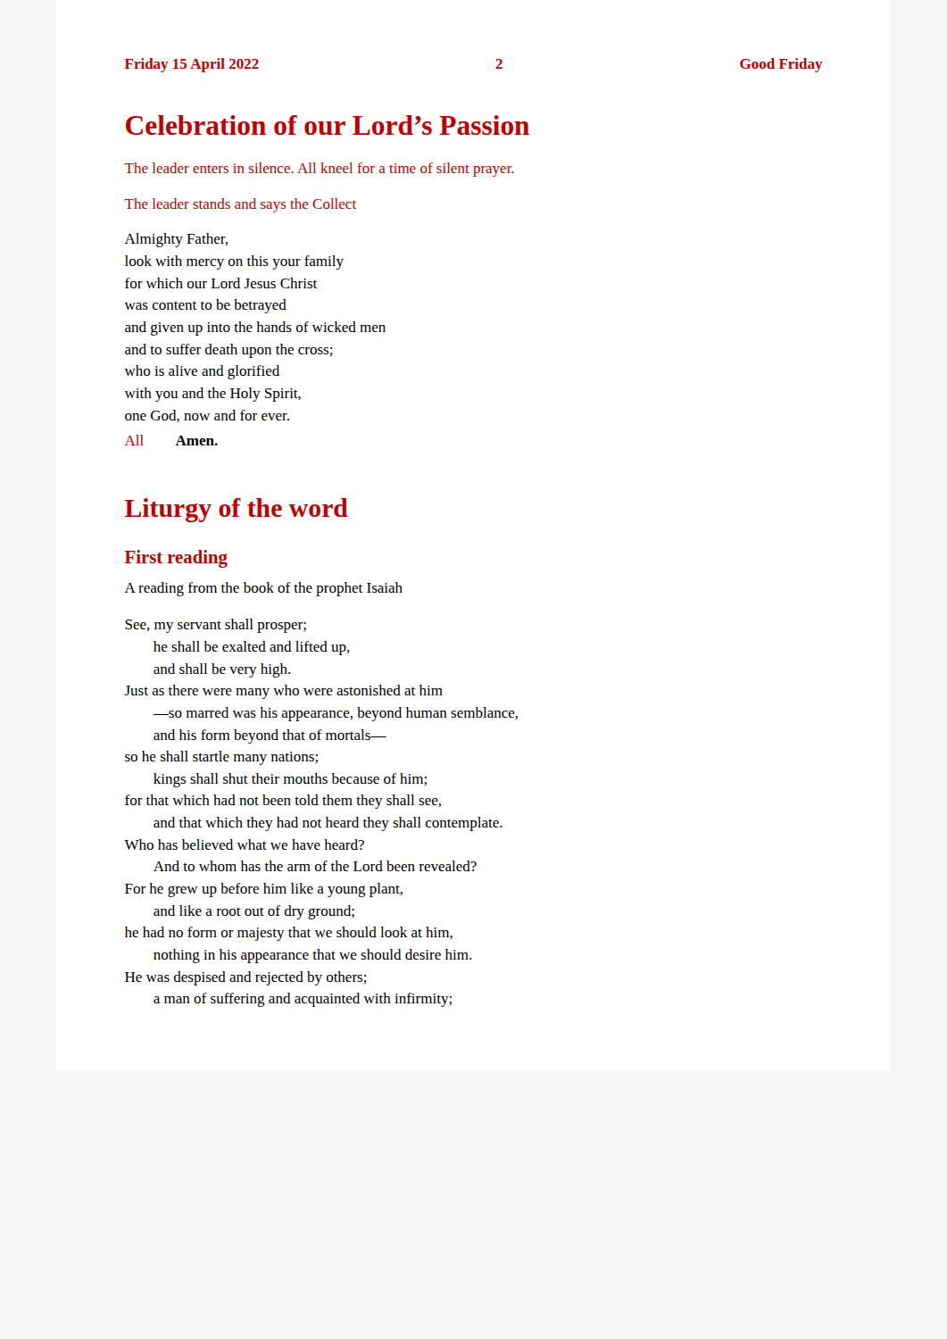Friday 15 April 2022 2 Good Friday
Celebration of our Lord’s Passion
The leader enters in silence. All kneel for a time of silent prayer.
The leader stands and says the Collect
Almighty Father,
look with mercy on this your family
for which our Lord Jesus Christ
was content to be betrayed
and given up into the hands of wicked men
and to suffer death upon the cross;
who is alive and glorified
with you and the Holy Spirit,
one God, now and for ever.
All Amen.
Liturgy of the word
First reading
A reading from the book of the prophet Isaiah
See, my servant shall prosper;
he shall be exalted and lifted up,
and shall be very high.
Just as there were many who were astonished at him
—so marred was his appearance, beyond human semblance,
and his form beyond that of mortals—
so he shall startle many nations;
kings shall shut their mouths because of him;
for that which had not been told them they shall see,
and that which they had not heard they shall contemplate.
Who has believed what we have heard?
And to whom has the arm of the Lord been revealed?
For he grew up before him like a young plant,
and like a root out of dry ground;
he had no form or majesty that we should look at him,
nothing in his appearance that we should desire him.
He was despised and rejected by others;
a man of suffering and acquainted with infirmity;